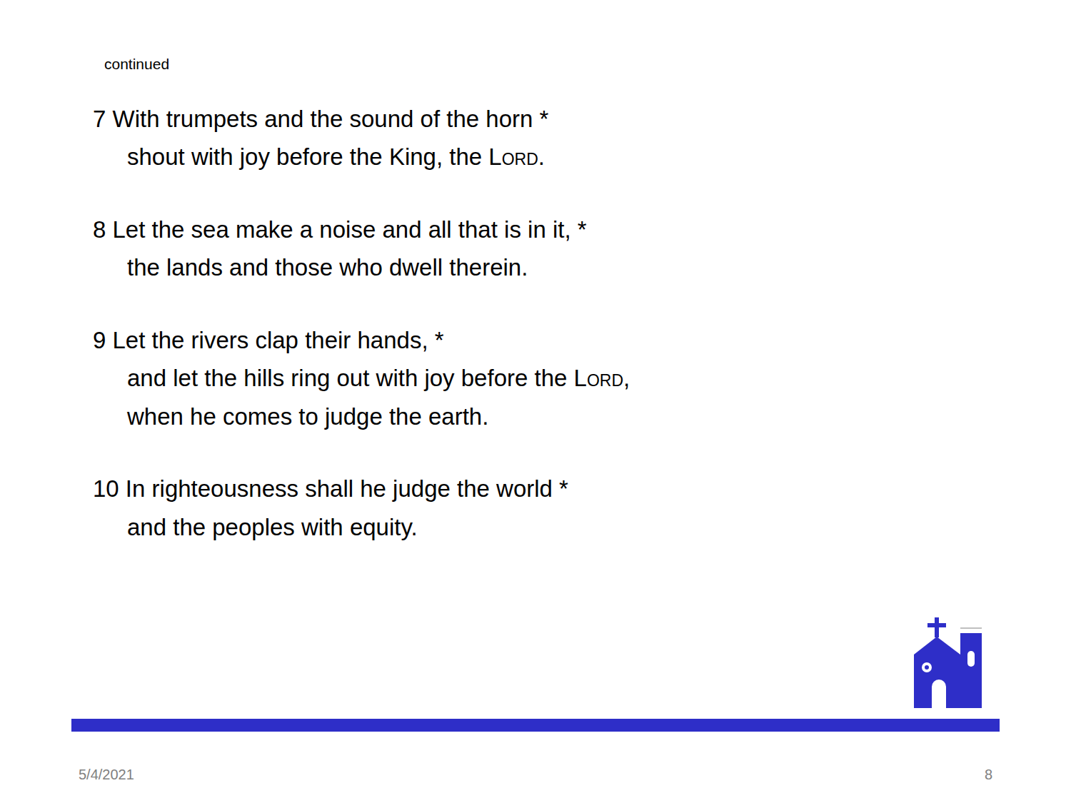continued
7 With trumpets and the sound of the horn * shout with joy before the King, the Lord.
8 Let the sea make a noise and all that is in it, * the lands and those who dwell therein.
9 Let the rivers clap their hands, * and let the hills ring out with joy before the Lord, when he comes to judge the earth.
10 In righteousness shall he judge the world * and the peoples with equity.
5/4/2021
8